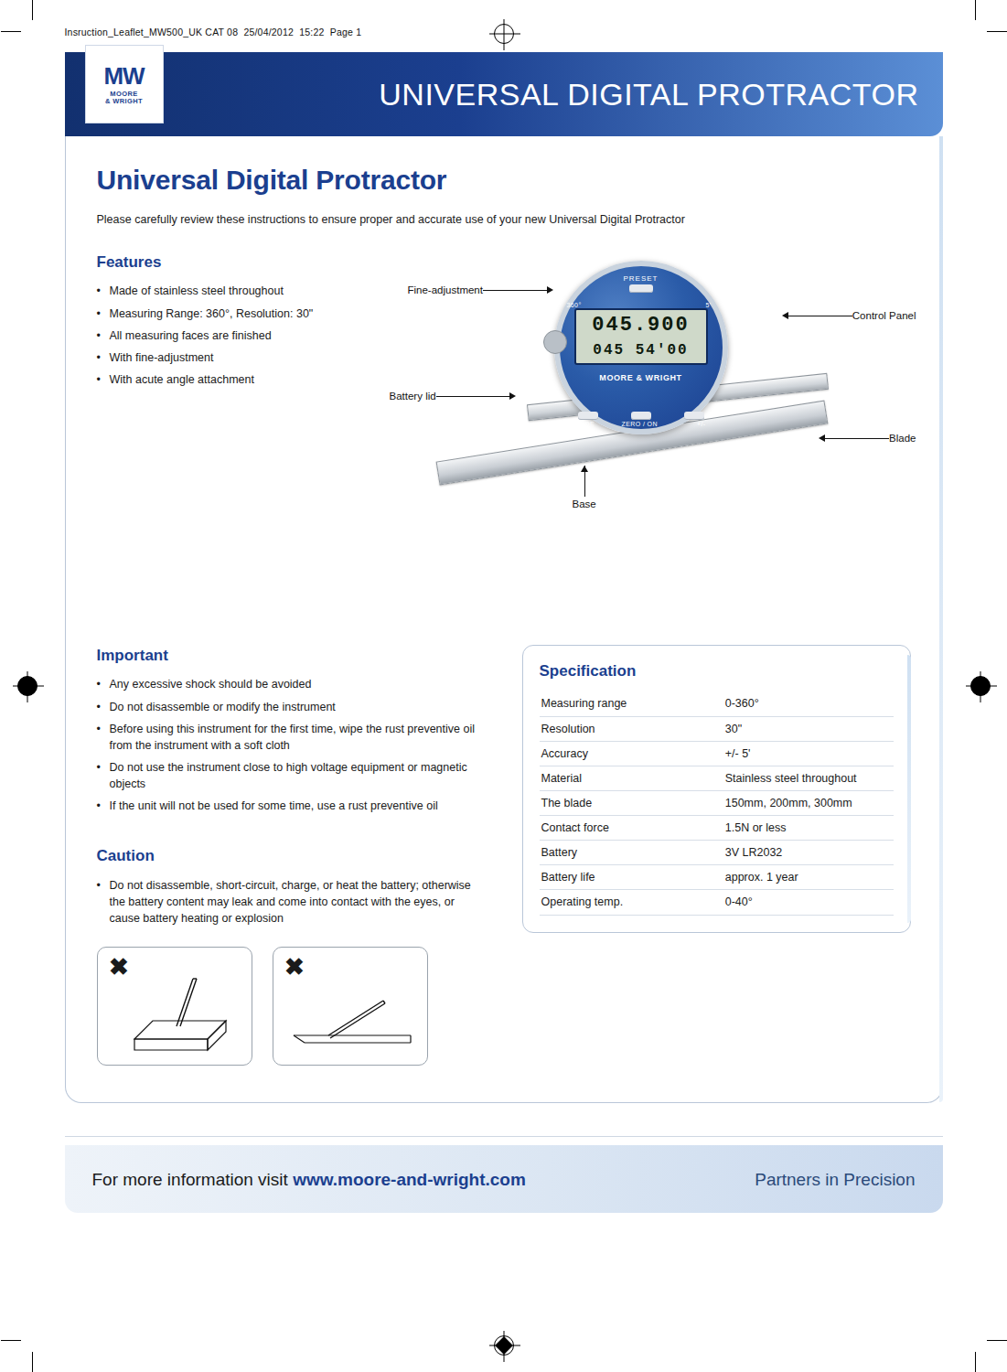Insruction_Leaflet_MW500_UK CAT 08 25/04/2012 15:22 Page 1
MW MOORE
& WRIGHT
Universal Digital Protractor
Universal Digital Protractor
Please carefully review these instructions to ensure proper and accurate use of your new Universal Digital Protractor
Features
Made of stainless steel throughout
Measuring Range: 360°, Resolution: 30"
All measuring faces are finished
With fine-adjustment
With acute angle attachment
PRESET
360°
5'
045.900 045 54'00
MOORE & WRIGHT
MODE
ZERO / ON
+/-
Fine-adjustment
Control Panel
Battery lid
Blade
Base
Important
Any excessive shock should be avoided
Do not disassemble or modify the instrument
Before using this instrument for the first time, wipe the rust preventive oil from the instrument with a soft cloth
Do not use the instrument close to high voltage equipment or magnetic objects
If the unit will not be used for some time, use a rust preventive oil
Caution
Do not disassemble, short-circuit, charge, or heat the battery; otherwise the battery content may leak and come into contact with the eyes, or cause battery heating or explosion
✖
✖
Specification
| Measuring range | 0-360° |
| Resolution | 30" |
| Accuracy | +/- 5' |
| Material | Stainless steel throughout |
| The blade | 150mm, 200mm, 300mm |
| Contact force | 1.5N or less |
| Battery | 3V LR2032 |
| Battery life | approx. 1 year |
| Operating temp. | 0-40° |
For more information visit www.moore-and-wright.com
Partners in Precision